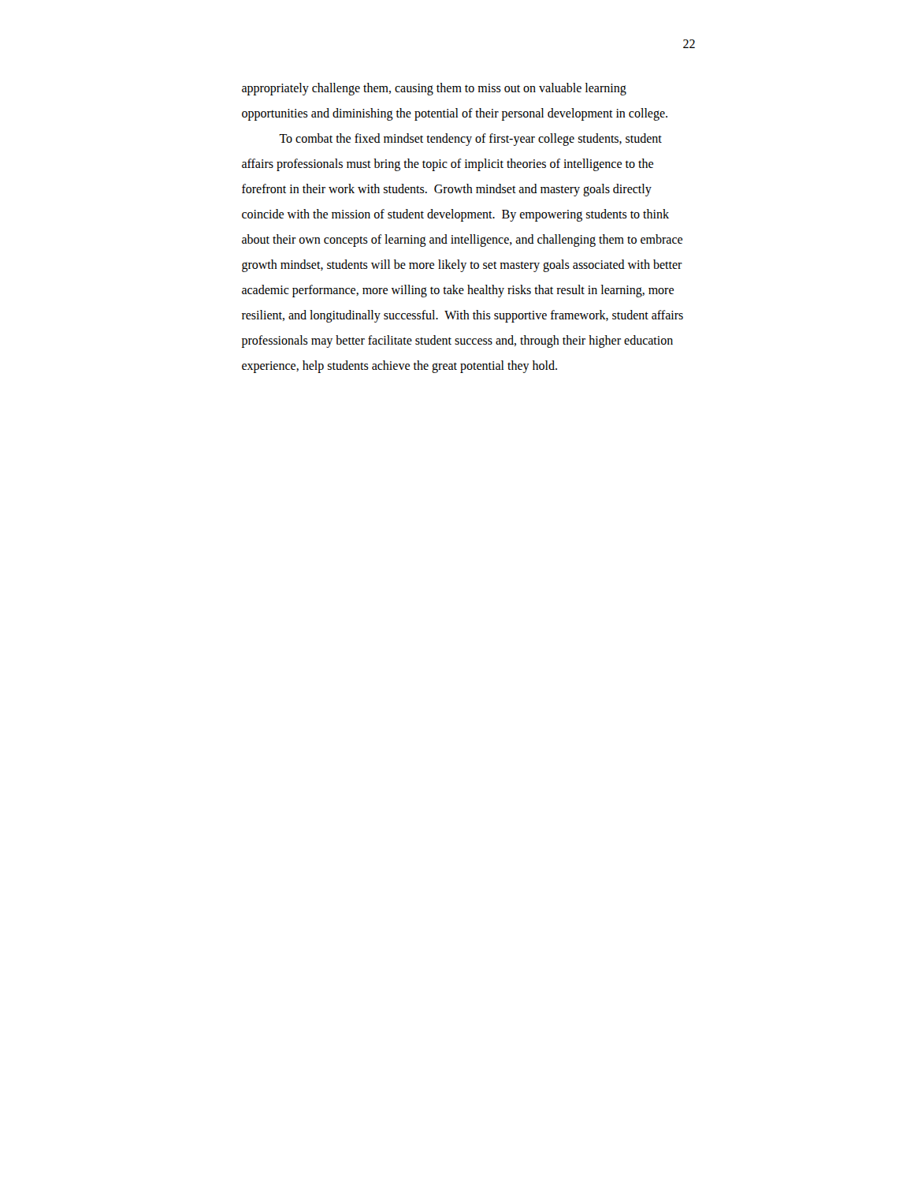22
appropriately challenge them, causing them to miss out on valuable learning opportunities and diminishing the potential of their personal development in college.
To combat the fixed mindset tendency of first-year college students, student affairs professionals must bring the topic of implicit theories of intelligence to the forefront in their work with students. Growth mindset and mastery goals directly coincide with the mission of student development. By empowering students to think about their own concepts of learning and intelligence, and challenging them to embrace growth mindset, students will be more likely to set mastery goals associated with better academic performance, more willing to take healthy risks that result in learning, more resilient, and longitudinally successful. With this supportive framework, student affairs professionals may better facilitate student success and, through their higher education experience, help students achieve the great potential they hold.